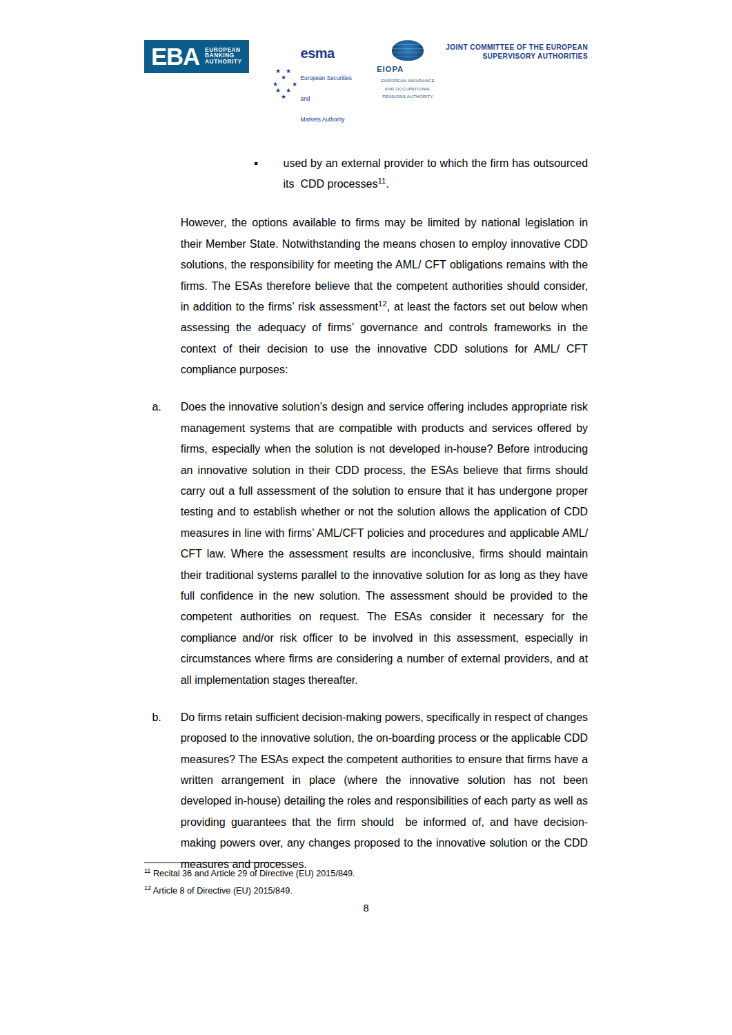EBA EUROPEAN
BANKING
AUTHORITY
★ ★ ★
★ ★
★ ★ ★
esma European Securities and
Markets Authority
EIOPA EUROPEAN INSURANCE
AND OCCUPATIONAL PENSIONS AUTHORITY
Joint Committee of the European
Supervisory Authorities
▪used by an external provider to which the firm has outsourced its CDD processes11.
However, the options available to firms may be limited by national legislation in their Member State. Notwithstanding the means chosen to employ innovative CDD solutions, the responsibility for meeting the AML/ CFT obligations remains with the firms. The ESAs therefore believe that the competent authorities should consider, in addition to the firms’ risk assessment12, at least the factors set out below when assessing the adequacy of firms’ governance and controls frameworks in the context of their decision to use the innovative CDD solutions for AML/ CFT compliance purposes:
a. Does the innovative solution’s design and service offering includes appropriate risk management systems that are compatible with products and services offered by firms, especially when the solution is not developed in-house? Before introducing an innovative solution in their CDD process, the ESAs believe that firms should carry out a full assessment of the solution to ensure that it has undergone proper testing and to establish whether or not the solution allows the application of CDD measures in line with firms’ AML/CFT policies and procedures and applicable AML/ CFT law. Where the assessment results are inconclusive, firms should maintain their traditional systems parallel to the innovative solution for as long as they have full confidence in the new solution. The assessment should be provided to the competent authorities on request. The ESAs consider it necessary for the compliance and/or risk officer to be involved in this assessment, especially in circumstances where firms are considering a number of external providers, and at all implementation stages thereafter.
b. Do firms retain sufficient decision-making powers, specifically in respect of changes proposed to the innovative solution, the on-boarding process or the applicable CDD measures? The ESAs expect the competent authorities to ensure that firms have a written arrangement in place (where the innovative solution has not been developed in-house) detailing the roles and responsibilities of each party as well as providing guarantees that the firm should be informed of, and have decision-making powers over, any changes proposed to the innovative solution or the CDD measures and processes.
11 Recital 36 and Article 29 of Directive (EU) 2015/849.
12 Article 8 of Directive (EU) 2015/849.
8